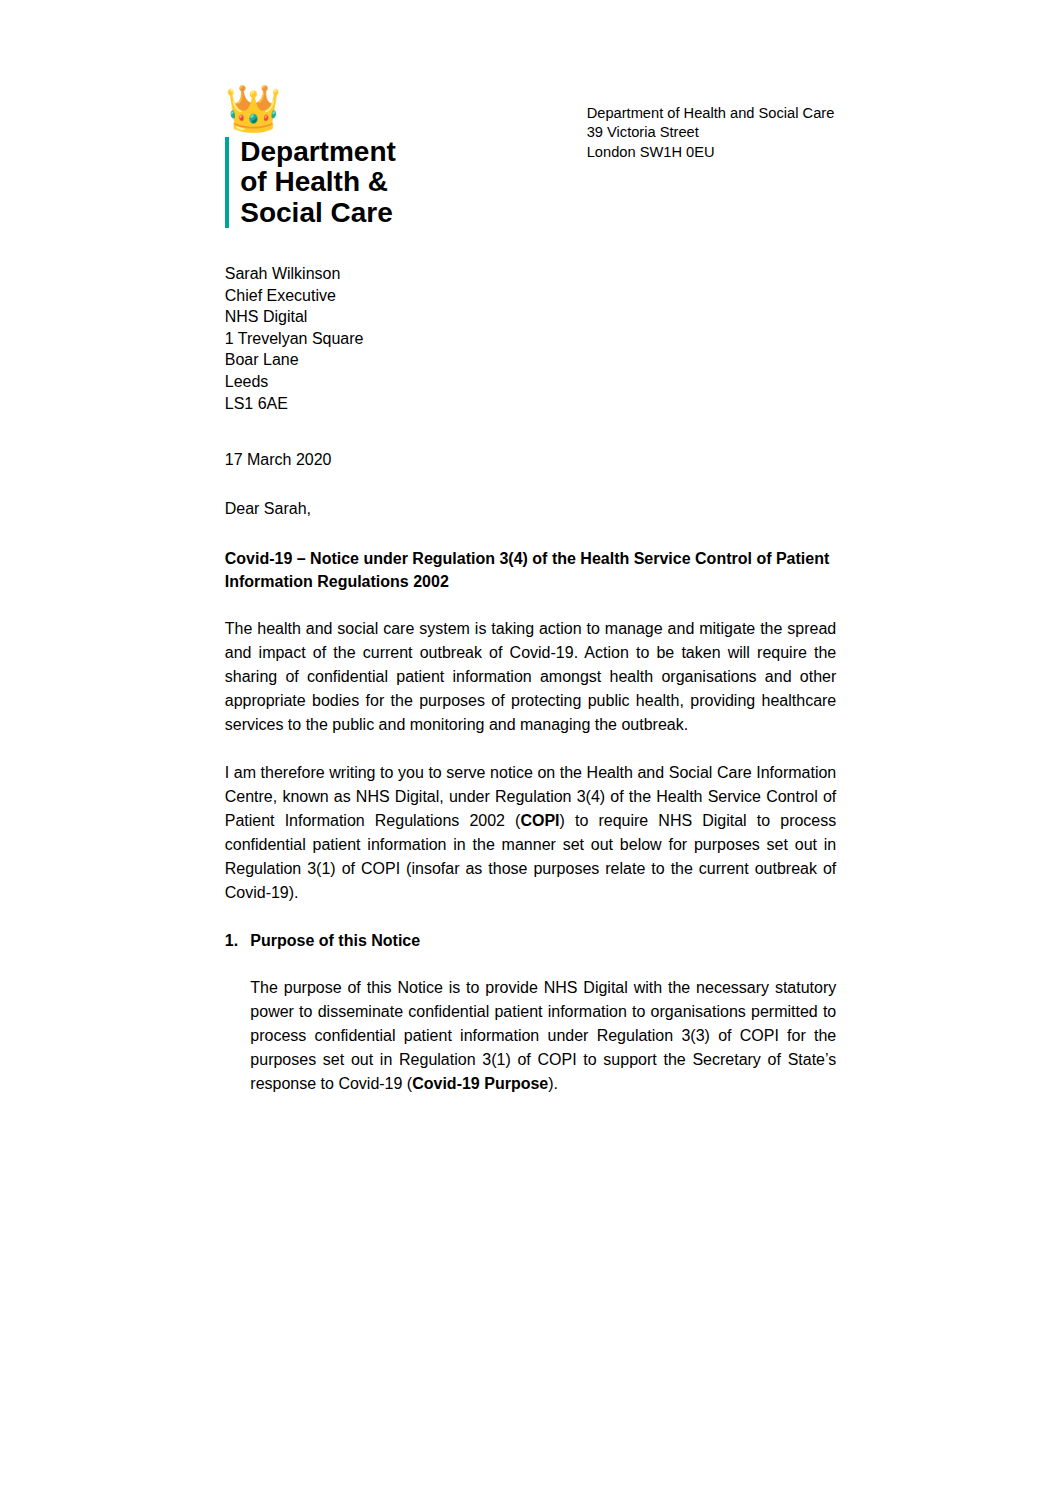👑
Department
of Health &
Social Care
Department of Health and Social Care
39 Victoria Street
London SW1H 0EU
Sarah Wilkinson
Chief Executive
NHS Digital
1 Trevelyan Square
Boar Lane
Leeds
LS1 6AE
17 March 2020
Dear Sarah,
Covid-19 – Notice under Regulation 3(4) of the Health Service Control of Patient Information Regulations 2002
The health and social care system is taking action to manage and mitigate the spread and impact of the current outbreak of Covid-19. Action to be taken will require the sharing of confidential patient information amongst health organisations and other appropriate bodies for the purposes of protecting public health, providing healthcare services to the public and monitoring and managing the outbreak.
I am therefore writing to you to serve notice on the Health and Social Care Information Centre, known as NHS Digital, under Regulation 3(4) of the Health Service Control of Patient Information Regulations 2002 (COPI) to require NHS Digital to process confidential patient information in the manner set out below for purposes set out in Regulation 3(1) of COPI (insofar as those purposes relate to the current outbreak of Covid-19).
Purpose of this Notice
The purpose of this Notice is to provide NHS Digital with the necessary statutory power to disseminate confidential patient information to organisations permitted to process confidential patient information under Regulation 3(3) of COPI for the purposes set out in Regulation 3(1) of COPI to support the Secretary of State’s response to Covid-19 (Covid-19 Purpose).